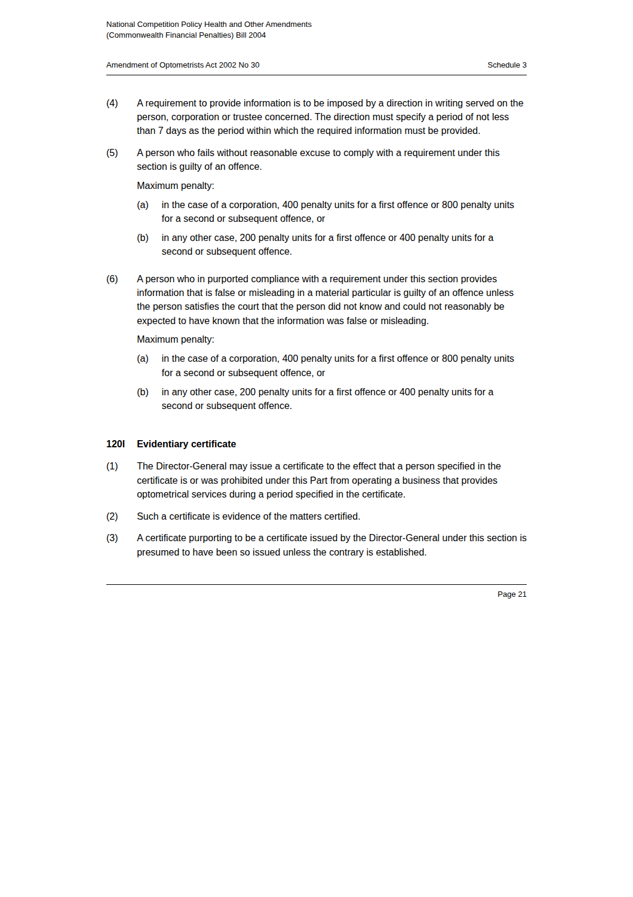National Competition Policy Health and Other Amendments
(Commonwealth Financial Penalties) Bill 2004
Amendment of Optometrists Act 2002 No 30 Schedule 3
(4)
A requirement to provide information is to be imposed by a direction in writing served on the person, corporation or trustee concerned. The direction must specify a period of not less than 7 days as the period within which the required information must be provided.
(5)
A person who fails without reasonable excuse to comply with a requirement under this section is guilty of an offence.
Maximum penalty:
(a)
in the case of a corporation, 400 penalty units for a first offence or 800 penalty units for a second or subsequent offence, or
(b)
in any other case, 200 penalty units for a first offence or 400 penalty units for a second or subsequent offence.
(6)
A person who in purported compliance with a requirement under this section provides information that is false or misleading in a material particular is guilty of an offence unless the person satisfies the court that the person did not know and could not reasonably be expected to have known that the information was false or misleading.
Maximum penalty:
(a)
in the case of a corporation, 400 penalty units for a first offence or 800 penalty units for a second or subsequent offence, or
(b)
in any other case, 200 penalty units for a first offence or 400 penalty units for a second or subsequent offence.
120I Evidentiary certificate
(1)
The Director-General may issue a certificate to the effect that a person specified in the certificate is or was prohibited under this Part from operating a business that provides optometrical services during a period specified in the certificate.
(2)
Such a certificate is evidence of the matters certified.
(3)
A certificate purporting to be a certificate issued by the Director-General under this section is presumed to have been so issued unless the contrary is established.
Page 21